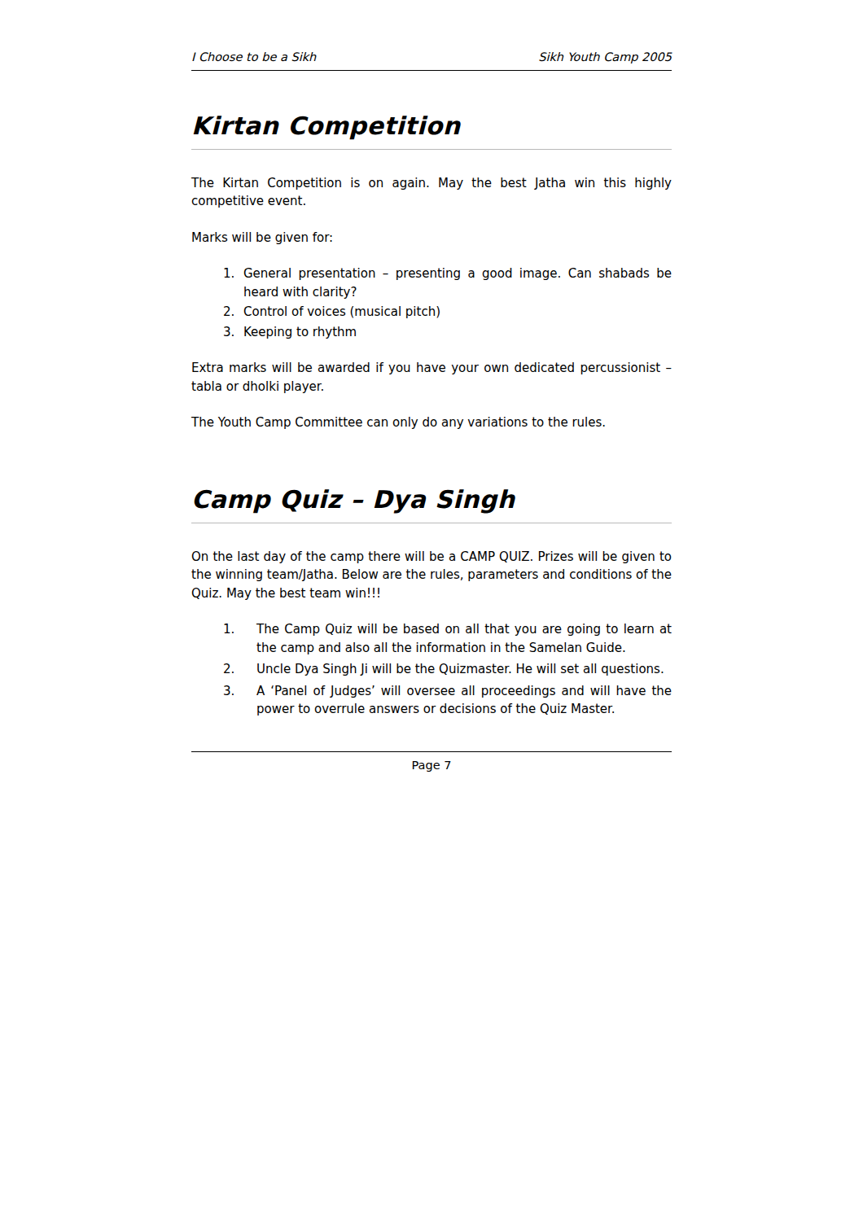I Choose to be a Sikh Sikh Youth Camp 2005
Kirtan Competition
The Kirtan Competition is on again. May the best Jatha win this highly competitive event.
Marks will be given for:
General presentation – presenting a good image. Can shabads be heard with clarity?
Control of voices (musical pitch)
Keeping to rhythm
Extra marks will be awarded if you have your own dedicated percussionist – tabla or dholki player.
The Youth Camp Committee can only do any variations to the rules.
Camp Quiz – Dya Singh
On the last day of the camp there will be a CAMP QUIZ. Prizes will be given to the winning team/Jatha. Below are the rules, parameters and conditions of the Quiz. May the best team win!!!
The Camp Quiz will be based on all that you are going to learn at the camp and also all the information in the Samelan Guide.
Uncle Dya Singh Ji will be the Quizmaster. He will set all questions.
A ‘Panel of Judges’ will oversee all proceedings and will have the power to overrule answers or decisions of the Quiz Master.
Page 7